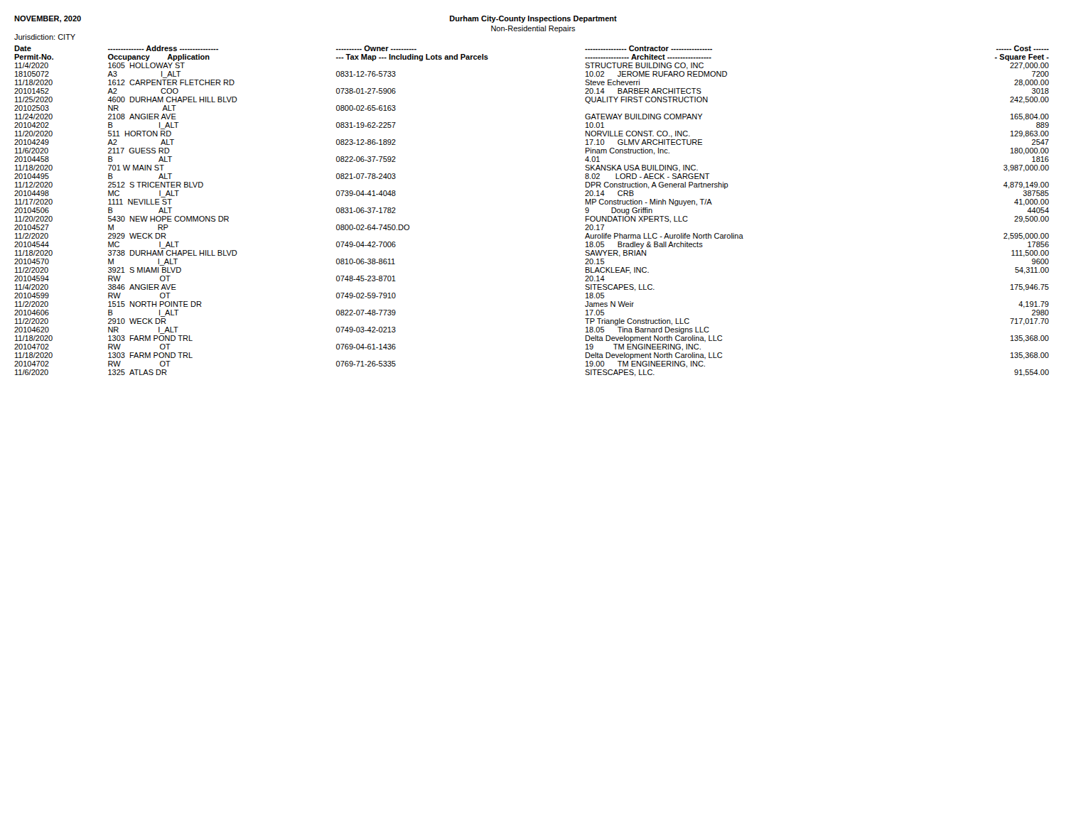NOVEMBER, 2020
Durham City-County Inspections Department
Non-Residential Repairs
Jurisdiction: CITY
| Date | -------------- Address --------------- | ---------- Owner ---------- | ---------------- Contractor ---------------- | ------ Cost ------ |
| --- | --- | --- | --- | --- |
| Permit-No. | Occupancy Application | --- Tax Map --- Including Lots and Parcels | ----------------- Architect ----------------- | - Square Feet - |
| 11/4/2020 | 1605 HOLLOWAY ST | | STRUCTURE BUILDING CO, INC | 227,000.00 |
| 18105072 | A3 I_ALT | 0831-12-76-5733 | 10.02 JEROME RUFARO REDMOND | 7200 |
| 11/18/2020 | 1612 CARPENTER FLETCHER RD | | Steve Echeverri | 28,000.00 |
| 20101452 | A2 COO | 0738-01-27-5906 | 20.14 BARBER ARCHITECTS | 3018 |
| 11/25/2020 | 4600 DURHAM CHAPEL HILL BLVD | | QUALITY FIRST CONSTRUCTION | 242,500.00 |
| 20102503 | NR ALT | 0800-02-65-6163 | | |
| 11/24/2020 | 2108 ANGIER AVE | | GATEWAY BUILDING COMPANY | 165,804.00 |
| 20104202 | B I_ALT | 0831-19-62-2257 | 10.01 | 889 |
| 11/20/2020 | 511 HORTON RD | | NORVILLE CONST. CO., INC. | 129,863.00 |
| 20104249 | A2 ALT | 0823-12-86-1892 | 17.10 GLMV ARCHITECTURE | 2547 |
| 11/6/2020 | 2117 GUESS RD | | Pinam Construction, Inc. | 180,000.00 |
| 20104458 | B ALT | 0822-06-37-7592 | 4.01 | 1816 |
| 11/18/2020 | 701 W MAIN ST | | SKANSKA USA BUILDING, INC. | 3,987,000.00 |
| 20104495 | B ALT | 0821-07-78-2403 | 8.02 LORD - AECK - SARGENT | |
| 11/12/2020 | 2512 S TRICENTER BLVD | | DPR Construction, A General Partnership | 4,879,149.00 |
| 20104498 | MC I_ALT | 0739-04-41-4048 | 20.14 CRB | 387585 |
| 11/17/2020 | 1111 NEVILLE ST | | MP Construction - Minh Nguyen, T/A | 41,000.00 |
| 20104506 | B ALT | 0831-06-37-1782 | 9 Doug Griffin | 44054 |
| 11/20/2020 | 5430 NEW HOPE COMMONS DR | | FOUNDATION XPERTS, LLC | 29,500.00 |
| 20104527 | M RP | 0800-02-64-7450.DO | 20.17 | |
| 11/2/2020 | 2929 WECK DR | | Aurolife Pharma LLC - Aurolife North Carolina | 2,595,000.00 |
| 20104544 | MC I_ALT | 0749-04-42-7006 | 18.05 Bradley & Ball Architects | 17856 |
| 11/18/2020 | 3738 DURHAM CHAPEL HILL BLVD | | SAWYER, BRIAN | 111,500.00 |
| 20104570 | M I_ALT | 0810-06-38-8611 | 20.15 | 9600 |
| 11/2/2020 | 3921 S MIAMI BLVD | | BLACKLEAF, INC. | 54,311.00 |
| 20104594 | RW OT | 0748-45-23-8701 | 20.14 | |
| 11/4/2020 | 3846 ANGIER AVE | | SITESCAPES, LLC. | 175,946.75 |
| 20104599 | RW OT | 0749-02-59-7910 | 18.05 | |
| 11/2/2020 | 1515 NORTH POINTE DR | | James N Weir | 4,191.79 |
| 20104606 | B I_ALT | 0822-07-48-7739 | 17.05 | 2980 |
| 11/2/2020 | 2910 WECK DR | | TP Triangle Construction, LLC | 717,017.70 |
| 20104620 | NR I_ALT | 0749-03-42-0213 | 18.05 Tina Barnard Designs LLC | |
| 11/18/2020 | 1303 FARM POND TRL | | Delta Development North Carolina, LLC | 135,368.00 |
| 20104702 | RW OT | 0769-04-61-1436 | 19 TM ENGINEERING, INC. | |
| 11/18/2020 | 1303 FARM POND TRL | | Delta Development North Carolina, LLC | 135,368.00 |
| 20104702 | RW OT | 0769-71-26-5335 | 19.00 TM ENGINEERING, INC. | |
| 11/6/2020 | 1325 ATLAS DR | | SITESCAPES, LLC. | 91,554.00 |